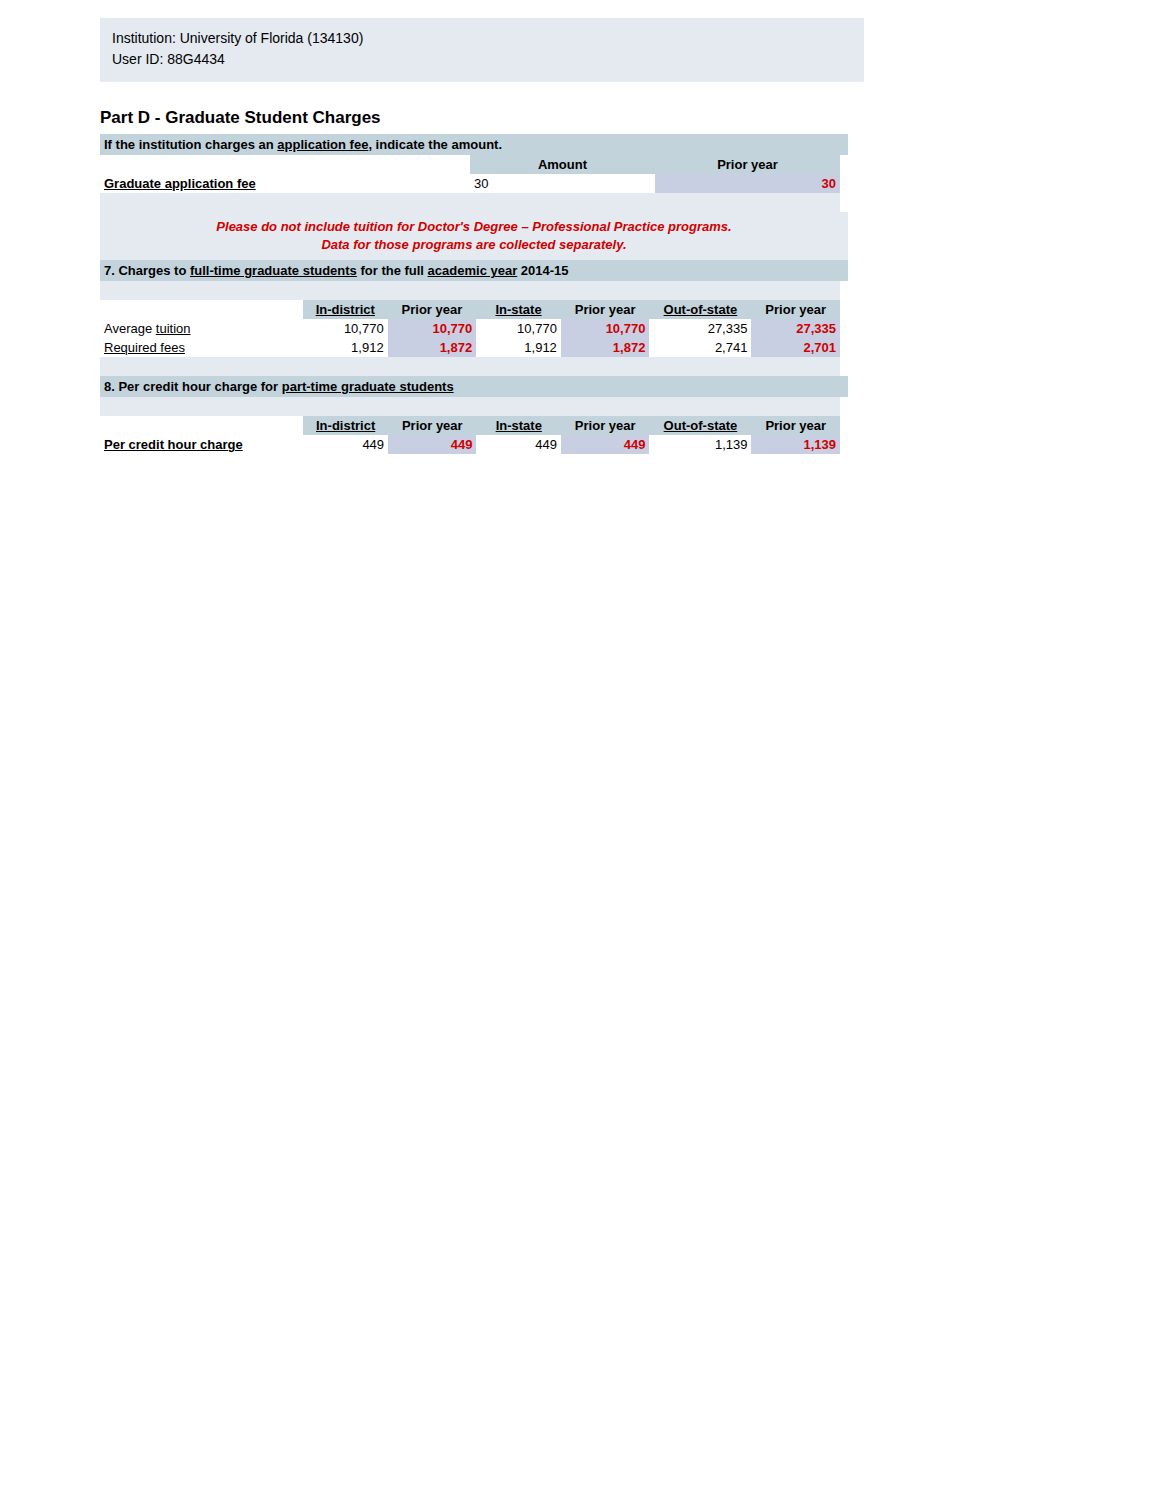Institution: University of Florida (134130)
User ID: 88G4434
Part D - Graduate Student Charges
If the institution charges an application fee, indicate the amount.
| | | Amount | Prior year |
| Graduate application fee | | 30 | 30 |
Please do not include tuition for Doctor's Degree – Professional Practice programs.
Data for those programs are collected separately.
7. Charges to full-time graduate students for the full academic year 2014-15
| | In-district | Prior year | In-state | Prior year | Out-of-state | Prior year |
| Average tuition | 10,770 | 10,770 | 10,770 | 10,770 | 27,335 | 27,335 |
| Required fees | 1,912 | 1,872 | 1,912 | 1,872 | 2,741 | 2,701 |
8. Per credit hour charge for part-time graduate students
| | In-district | Prior year | In-state | Prior year | Out-of-state | Prior year |
| Per credit hour charge | 449 | 449 | 449 | 449 | 1,139 | 1,139 |